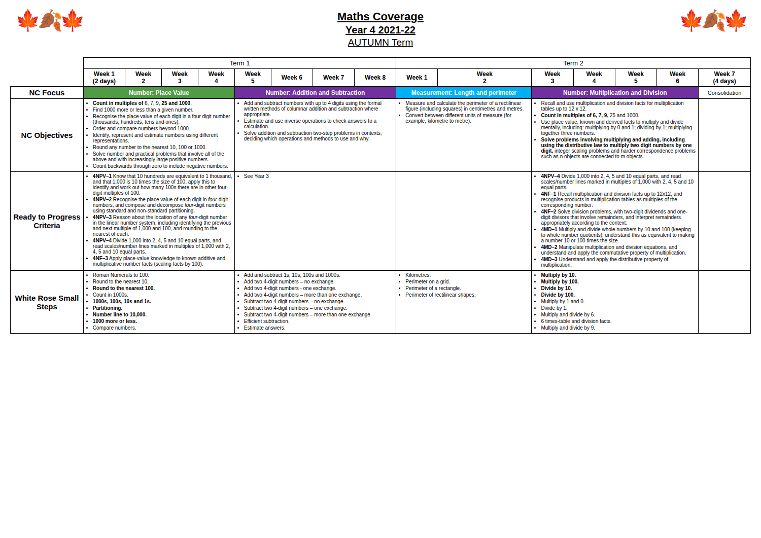🍁🍂🍁
🍁🍂🍁
Maths Coverage
Year 4 2021-22
AUTUMN Term
| | Term 1 | Term 2 |
| | Week 1 (2 days) | Week 2 | Week 3 | Week 4 | Week 5 | Week 6 | Week 7 | Week 8 | Week 1 | Week 2 | Week 3 | Week 4 | Week 5 | Week 6 | Week 7 (4 days) |
| NC Focus | Number: Place Value | Number: Addition and Subtraction | Measurement: Length and perimeter | Number: Multiplication and Division | Consolidation |
| NC Objectives | Count in multiples of 6, 7, 9, 25 and 1000 . Find 1000 more or less than a given number. Recognise the place value of each digit in a four digit number (thousands, hundreds, tens and ones). Order and compare numbers beyond 1000. Identify, represent and estimate numbers using different representations. Round any number to the nearest 10, 100 or 1000. Solve number and practical problems that involve all of the above and with increasingly large positive numbers. Count backwards through zero to include negative numbers. | Add and subtract numbers with up to 4 digits using the formal written methods of columnar addition and subtraction where appropriate. Estimate and use inverse operations to check answers to a calculation. Solve addition and subtraction two-step problems in contexts, deciding which operations and methods to use and why. | Measure and calculate the perimeter of a rectilinear figure (including squares) in centimetres and metres. Convert between different units of measure (for example, kilometre to metre). | Recall and use multiplication and division facts for multiplication tables up to 12 x 12. Count in multiples of 6, 7, 9, 25 and 1000. Use place value, known and derived facts to multiply and divide mentally, including: multiplying by 0 and 1; dividing by 1; multiplying together three numbers. Solve problems involving multiplying and adding, including using the distributive law to multiply two digit numbers by one digit, integer scaling problems and harder correspondence problems such as n objects are connected to m objects. | |
| Ready to Progress Criteria | 4NPV–1 Know that 10 hundreds are equivalent to 1 thousand, and that 1,000 is 10 times the size of 100; apply this to identify and work out how many 100s there are in other four-digit multiples of 100. 4NPV–2 Recognise the place value of each digit in four -digit numbers, and compose and decompose four -digit numbers using standard and non-standard partitioning. 4NPV–3 Reason about the location of any four -digit number in the linear number system, including identifying the previous and next multiple of 1,000 and 100, and rounding to the nearest of each. 4NPV–4 Divide 1,000 into 2, 4, 5 and 10 equal parts, and read scales/number lines marked in multiples of 1,000 with 2, 4, 5 and 10 equal parts. 4NF–3 Apply place-value knowledge to known additive and multiplicative number facts (scaling facts by 100). | See Year 3 | | 4NPV–4 Divide 1,000 into 2, 4, 5 and 10 equal parts, and read scales/number lines marked in multiples of 1,000 with 2, 4, 5 and 10 equal parts. 4NF–1 Recall multiplication and division facts up to 12x12, and recognise products in multiplication tables as multiples of the corresponding number. 4NF–2 Solve division problems, with two-digit dividends and one-digit divisors that involve remainders, and interpret remainders appropriately according to the context. 4MD–1 Multiply and divide whole numbers by 10 and 100 (keeping to whole number quotients); understand this as equivalent to making a number 10 or 100 times the size. 4MD–2 Manipulate multiplication and division equations, and understand and apply the commutative property of multiplication. 4MD–3 Understand and apply the distributive property of multiplication. | |
| White Rose Small Steps | Roman Numerals to 100. Round to the nearest 10. Round to the nearest 100. Count in 1000s. 1000s, 100s, 10s and 1s. Partitioning. Number line to 10,000. 1000 more or less. Compare numbers. | Add and subtract 1s, 10s, 100s and 1000s. Add two 4-digit numbers – no exchange. Add two 4-digit numbers - one exchange. Add two 4-digit numbers – more than one exchange. Subtract two 4-digit numbers – no exchange. Subtract two 4-digit numbers – one exchange. Subtract two 4-digit numbers – more than one exchange. Efficient subtraction. Estimate answers. | Kilometres. Perimeter on a grid. Perimeter of a rectangle. Perimeter of rectilinear shapes. | Multiply by 10. Multiply by 100. Divide by 10. Divide by 100. Multiply by 1 and 0. Divide by 1. Multiply and divide by 6. 6 times-table and division facts. Multiply and divide by 9. | |